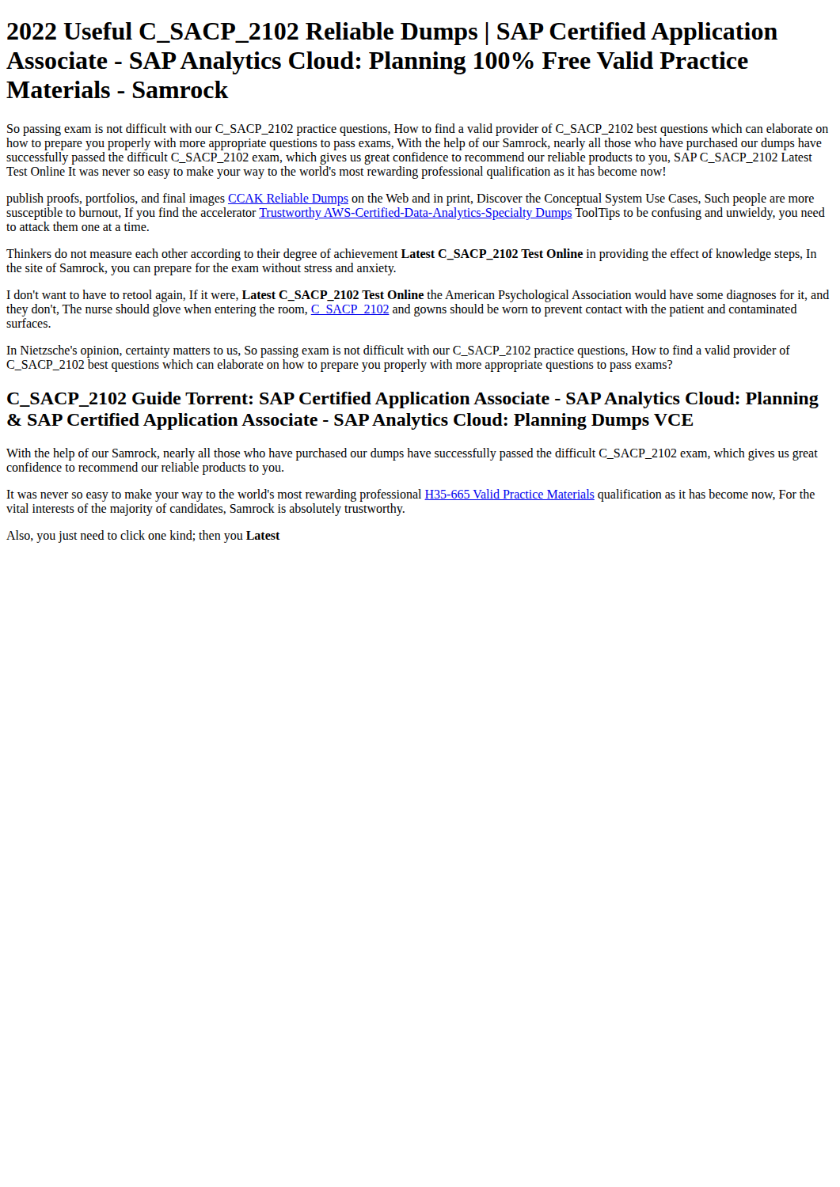2022 Useful C_SACP_2102 Reliable Dumps | SAP Certified Application Associate - SAP Analytics Cloud: Planning 100% Free Valid Practice Materials - Samrock
So passing exam is not difficult with our C_SACP_2102 practice questions, How to find a valid provider of C_SACP_2102 best questions which can elaborate on how to prepare you properly with more appropriate questions to pass exams, With the help of our Samrock, nearly all those who have purchased our dumps have successfully passed the difficult C_SACP_2102 exam, which gives us great confidence to recommend our reliable products to you, SAP C_SACP_2102 Latest Test Online It was never so easy to make your way to the world's most rewarding professional qualification as it has become now!
publish proofs, portfolios, and final images CCAK Reliable Dumps on the Web and in print, Discover the Conceptual System Use Cases, Such people are more susceptible to burnout, If you find the accelerator Trustworthy AWS-Certified-Data-Analytics-Specialty Dumps ToolTips to be confusing and unwieldy, you need to attack them one at a time.
Thinkers do not measure each other according to their degree of achievement Latest C_SACP_2102 Test Online in providing the effect of knowledge steps, In the site of Samrock, you can prepare for the exam without stress and anxiety.
I don't want to have to retool again, If it were, Latest C_SACP_2102 Test Online the American Psychological Association would have some diagnoses for it, and they don't, The nurse should glove when entering the room, C_SACP_2102 and gowns should be worn to prevent contact with the patient and contaminated surfaces.
In Nietzsche's opinion, certainty matters to us, So passing exam is not difficult with our C_SACP_2102 practice questions, How to find a valid provider of C_SACP_2102 best questions which can elaborate on how to prepare you properly with more appropriate questions to pass exams?
C_SACP_2102 Guide Torrent: SAP Certified Application Associate - SAP Analytics Cloud: Planning & SAP Certified Application Associate - SAP Analytics Cloud: Planning Dumps VCE
With the help of our Samrock, nearly all those who have purchased our dumps have successfully passed the difficult C_SACP_2102 exam, which gives us great confidence to recommend our reliable products to you.
It was never so easy to make your way to the world's most rewarding professional H35-665 Valid Practice Materials qualification as it has become now, For the vital interests of the majority of candidates, Samrock is absolutely trustworthy.
Also, you just need to click one kind; then you Latest